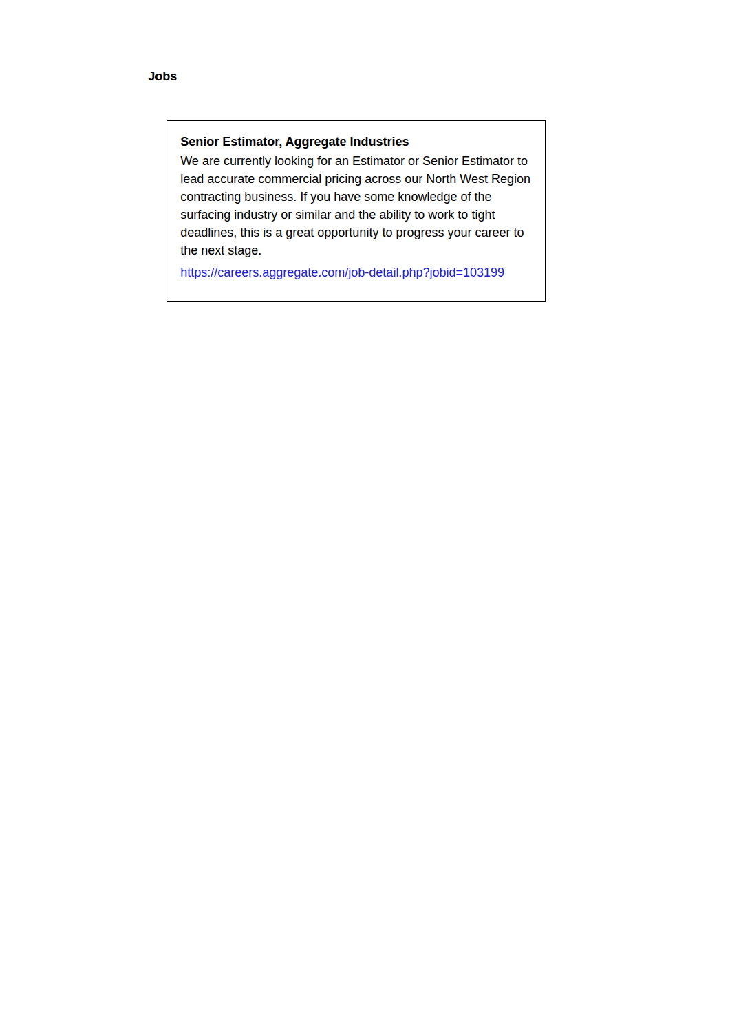Jobs
Senior Estimator, Aggregate Industries
We are currently looking for an Estimator or Senior Estimator to lead accurate commercial pricing across our North West Region contracting business. If you have some knowledge of the surfacing industry or similar and the ability to work to tight deadlines, this is a great opportunity to progress your career to the next stage.
https://careers.aggregate.com/job-detail.php?jobid=103199